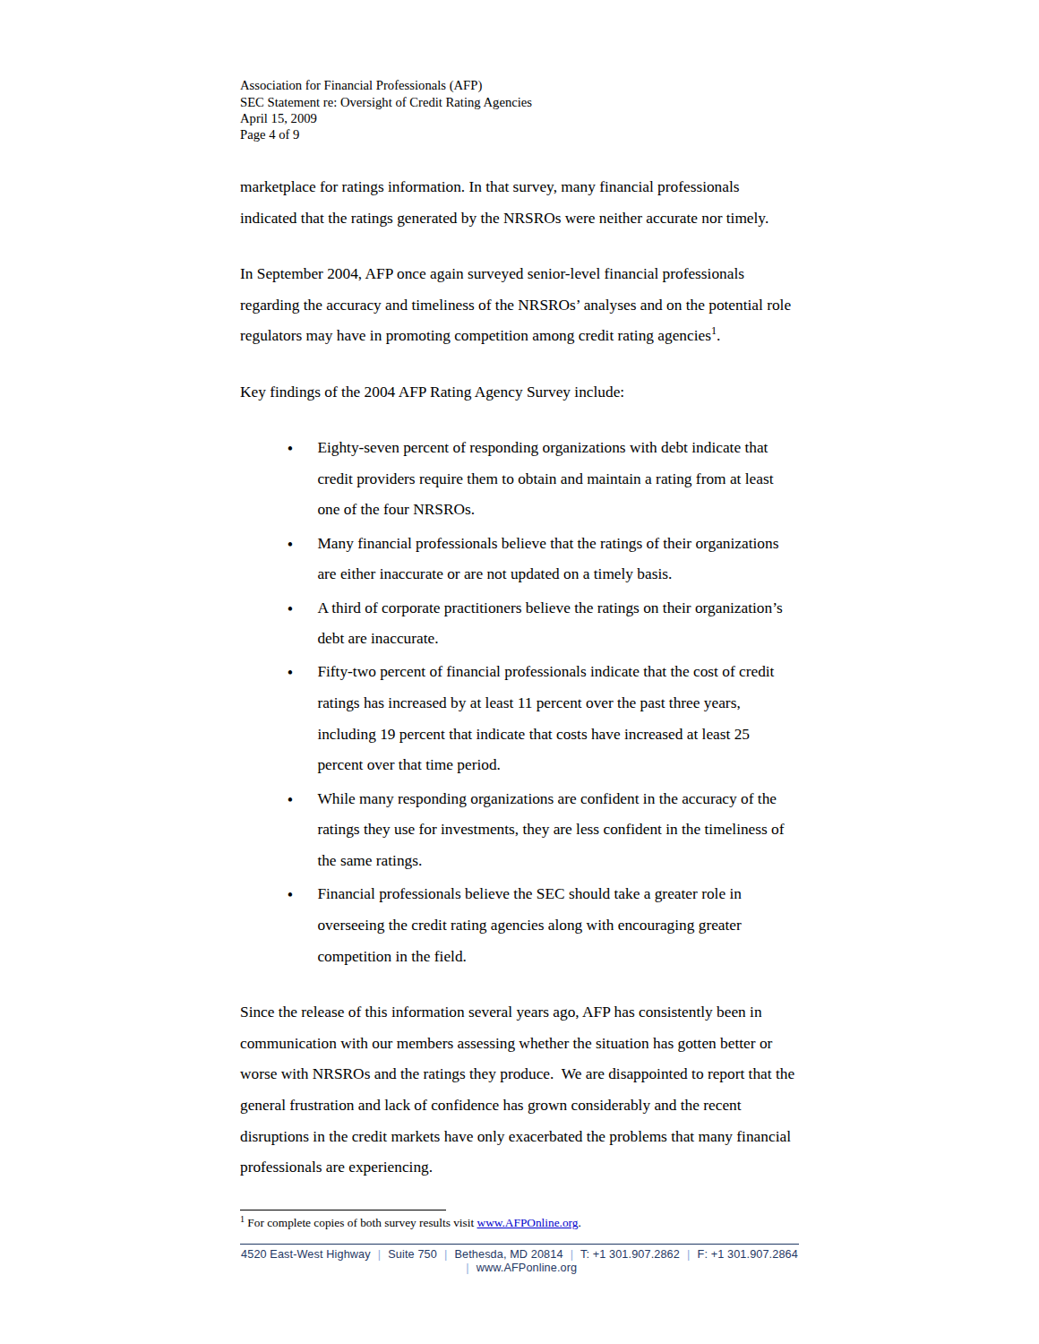Association for Financial Professionals (AFP)
SEC Statement re: Oversight of Credit Rating Agencies
April 15, 2009
Page 4 of 9
marketplace for ratings information. In that survey, many financial professionals indicated that the ratings generated by the NRSROs were neither accurate nor timely.
In September 2004, AFP once again surveyed senior-level financial professionals regarding the accuracy and timeliness of the NRSROs’ analyses and on the potential role regulators may have in promoting competition among credit rating agencies1.
Key findings of the 2004 AFP Rating Agency Survey include:
Eighty-seven percent of responding organizations with debt indicate that credit providers require them to obtain and maintain a rating from at least one of the four NRSROs.
Many financial professionals believe that the ratings of their organizations are either inaccurate or are not updated on a timely basis.
A third of corporate practitioners believe the ratings on their organization’s debt are inaccurate.
Fifty-two percent of financial professionals indicate that the cost of credit ratings has increased by at least 11 percent over the past three years, including 19 percent that indicate that costs have increased at least 25 percent over that time period.
While many responding organizations are confident in the accuracy of the ratings they use for investments, they are less confident in the timeliness of the same ratings.
Financial professionals believe the SEC should take a greater role in overseeing the credit rating agencies along with encouraging greater competition in the field.
Since the release of this information several years ago, AFP has consistently been in communication with our members assessing whether the situation has gotten better or worse with NRSROs and the ratings they produce. We are disappointed to report that the general frustration and lack of confidence has grown considerably and the recent disruptions in the credit markets have only exacerbated the problems that many financial professionals are experiencing.
1 For complete copies of both survey results visit www.AFPOnline.org.
4520 East-West Highway | Suite 750 | Bethesda, MD 20814 | T: +1 301.907.2862 | F: +1 301.907.2864 | www.AFPonline.org